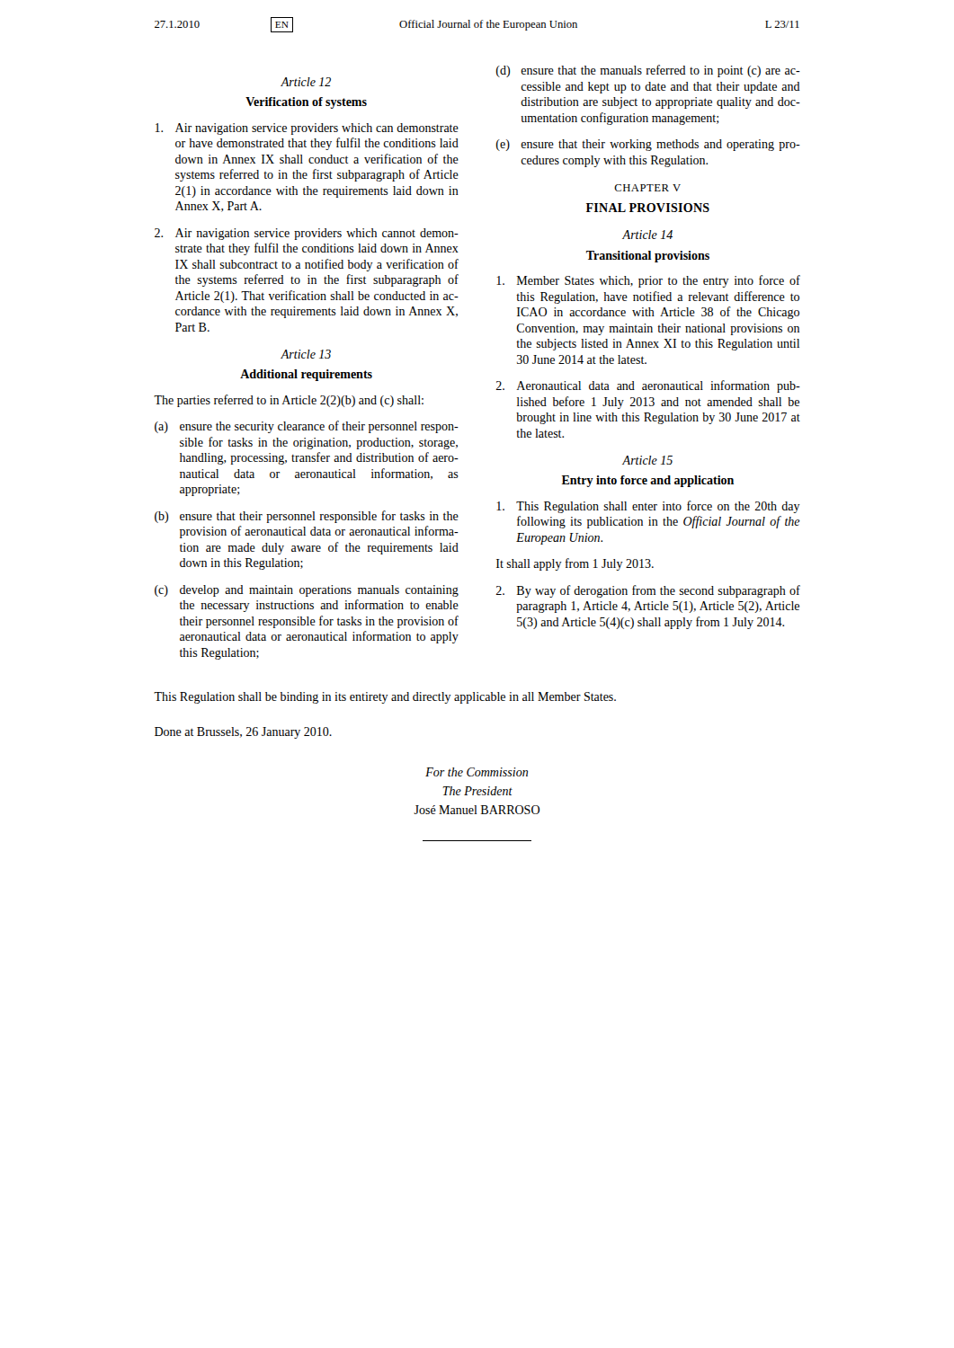27.1.2010
EN
Official Journal of the European Union
L 23/11
Article 12
Verification of systems
1.
Air navigation service providers which can demonstrate or have demonstrated that they fulfil the conditions laid down in Annex IX shall conduct a verification of the systems referred to in the first subparagraph of Article 2(1) in accordance with the requirements laid down in Annex X, Part A.
2.
Air navigation service providers which cannot demonstrate that they fulfil the conditions laid down in Annex IX shall subcontract to a notified body a verification of the systems referred to in the first subparagraph of Article 2(1). That verification shall be conducted in accordance with the requirements laid down in Annex X, Part B.
Article 13
Additional requirements
The parties referred to in Article 2(2)(b) and (c) shall:
(a)
ensure the security clearance of their personnel responsible for tasks in the origination, production, storage, handling, processing, transfer and distribution of aeronautical data or aeronautical information, as appropriate;
(b)
ensure that their personnel responsible for tasks in the provision of aeronautical data or aeronautical information are made duly aware of the requirements laid down in this Regulation;
(c)
develop and maintain operations manuals containing the necessary instructions and information to enable their personnel responsible for tasks in the provision of aeronautical data or aeronautical information to apply this Regulation;
(d)
ensure that the manuals referred to in point (c) are accessible and kept up to date and that their update and distribution are subject to appropriate quality and documentation configuration management;
(e)
ensure that their working methods and operating procedures comply with this Regulation.
CHAPTER V
FINAL PROVISIONS
Article 14
Transitional provisions
1.
Member States which, prior to the entry into force of this Regulation, have notified a relevant difference to ICAO in accordance with Article 38 of the Chicago Convention, may maintain their national provisions on the subjects listed in Annex XI to this Regulation until 30 June 2014 at the latest.
2.
Aeronautical data and aeronautical information published before 1 July 2013 and not amended shall be brought in line with this Regulation by 30 June 2017 at the latest.
Article 15
Entry into force and application
1.
This Regulation shall enter into force on the 20th day following its publication in the Official Journal of the European Union.
It shall apply from 1 July 2013.
2.
By way of derogation from the second subparagraph of paragraph 1, Article 4, Article 5(1), Article 5(2), Article 5(3) and Article 5(4)(c) shall apply from 1 July 2014.
This Regulation shall be binding in its entirety and directly applicable in all Member States.
Done at Brussels, 26 January 2010.
For the Commission
The President
José Manuel BARROSO